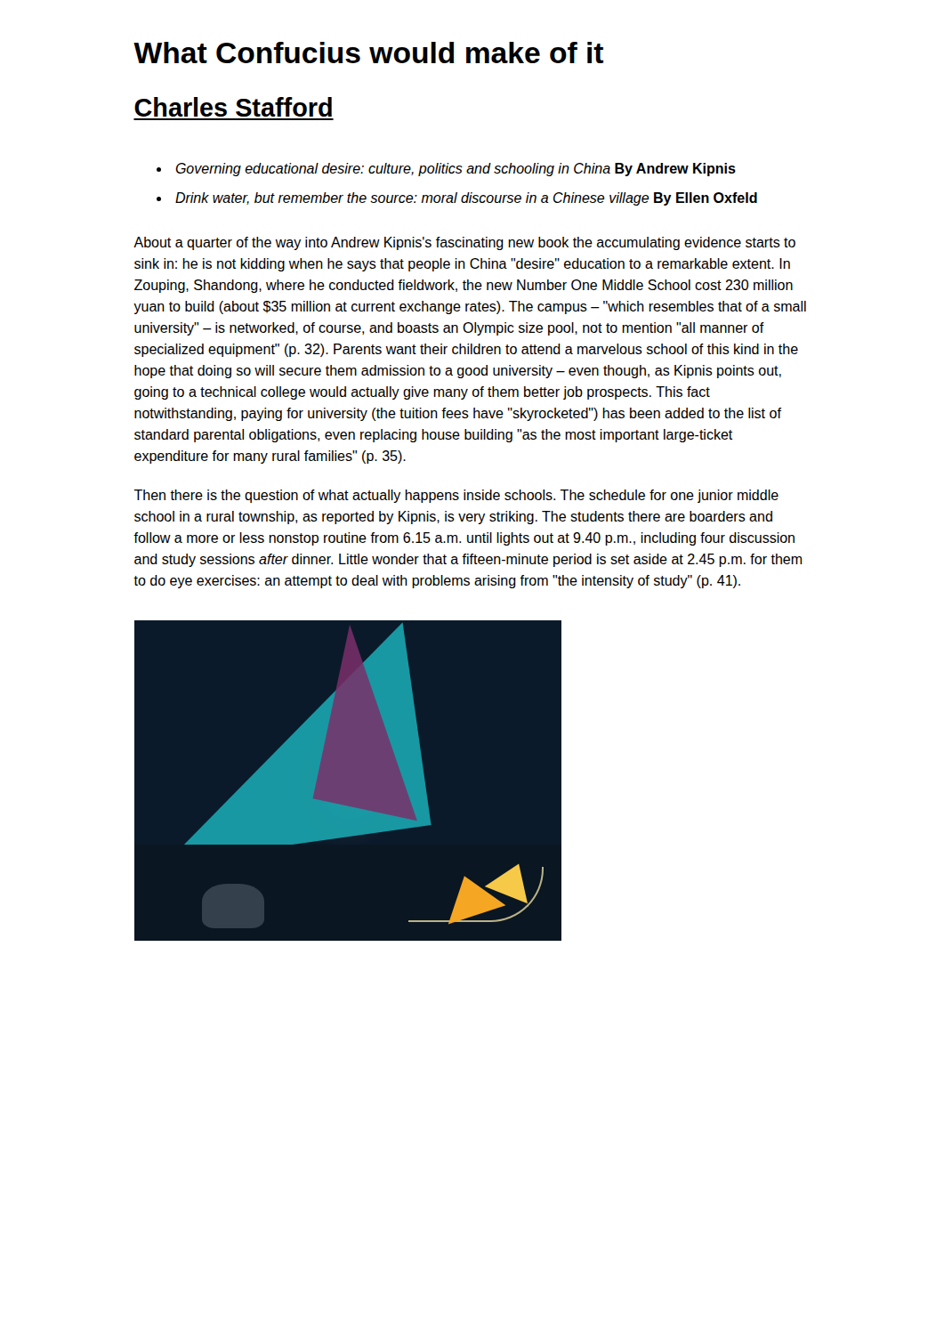What Confucius would make of it
Charles Stafford
Governing educational desire: culture, politics and schooling in China By Andrew Kipnis
Drink water, but remember the source: moral discourse in a Chinese village By Ellen Oxfeld
About a quarter of the way into Andrew Kipnis's fascinating new book the accumulating evidence starts to sink in: he is not kidding when he says that people in China "desire" education to a remarkable extent. In Zouping, Shandong, where he conducted fieldwork, the new Number One Middle School cost 230 million yuan to build (about $35 million at current exchange rates). The campus – "which resembles that of a small university" – is networked, of course, and boasts an Olympic size pool, not to mention "all manner of specialized equipment" (p. 32). Parents want their children to attend a marvelous school of this kind in the hope that doing so will secure them admission to a good university – even though, as Kipnis points out, going to a technical college would actually give many of them better job prospects. This fact notwithstanding, paying for university (the tuition fees have "skyrocketed") has been added to the list of standard parental obligations, even replacing house building "as the most important large-ticket expenditure for many rural families" (p. 35).
Then there is the question of what actually happens inside schools. The schedule for one junior middle school in a rural township, as reported by Kipnis, is very striking. The students there are boarders and follow a more or less nonstop routine from 6.15 a.m. until lights out at 9.40 p.m., including four discussion and study sessions after dinner. Little wonder that a fifteen-minute period is set aside at 2.45 p.m. for them to do eye exercises: an attempt to deal with problems arising from "the intensity of study" (p. 41).